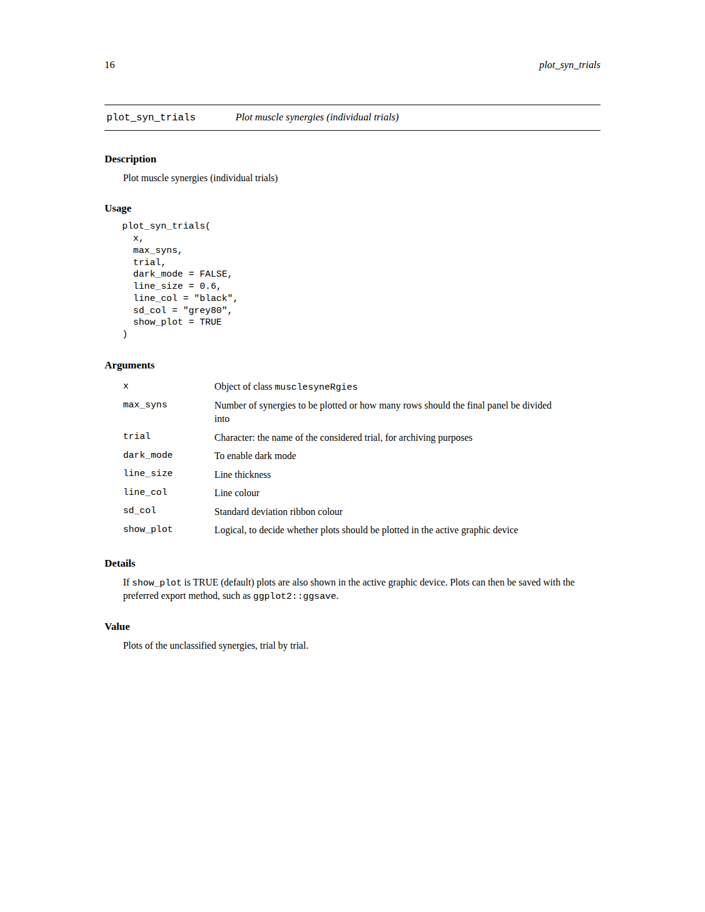16 plot_syn_trials
plot_syn_trials Plot muscle synergies (individual trials)
Description
Plot muscle synergies (individual trials)
Usage
plot_syn_trials(
  x,
  max_syns,
  trial,
  dark_mode = FALSE,
  line_size = 0.6,
  line_col = "black",
  sd_col = "grey80",
  show_plot = TRUE
)
Arguments
| x | Object of class musclesyneRgies |
| max_syns | Number of synergies to be plotted or how many rows should the final panel be divided into |
| trial | Character: the name of the considered trial, for archiving purposes |
| dark_mode | To enable dark mode |
| line_size | Line thickness |
| line_col | Line colour |
| sd_col | Standard deviation ribbon colour |
| show_plot | Logical, to decide whether plots should be plotted in the active graphic device |
Details
If show_plot is TRUE (default) plots are also shown in the active graphic device. Plots can then be saved with the preferred export method, such as ggplot2::ggsave.
Value
Plots of the unclassified synergies, trial by trial.